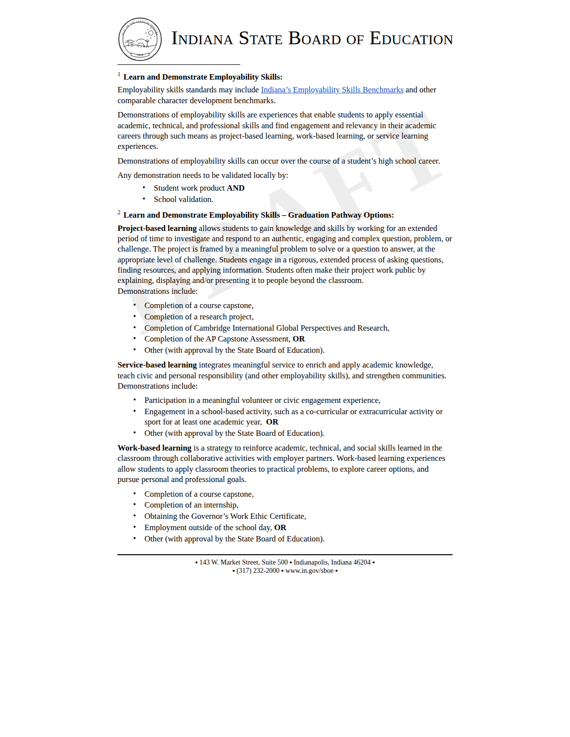DRAFT
1816 SEAL OF THE STATE OF INDIANA
Indiana State Board of Education
1 Learn and Demonstrate Employability Skills:
Employability skills standards may include Indiana’s Employability Skills Benchmarks and other comparable character development benchmarks.
Demonstrations of employability skills are experiences that enable students to apply essential academic, technical, and professional skills and find engagement and relevancy in their academic careers through such means as project-based learning, work-based learning, or service learning experiences.
Demonstrations of employability skills can occur over the course of a student’s high school career.
Any demonstration needs to be validated locally by:
Student work product AND
School validation.
2 Learn and Demonstrate Employability Skills – Graduation Pathway Options:
Project-based learning allows students to gain knowledge and skills by working for an extended period of time to investigate and respond to an authentic, engaging and complex question, problem, or challenge. The project is framed by a meaningful problem to solve or a question to answer, at the appropriate level of challenge. Students engage in a rigorous, extended process of asking questions, finding resources, and applying information. Students often make their project work public by explaining, displaying and/or presenting it to people beyond the classroom.
Demonstrations include:
Completion of a course capstone,
Completion of a research project,
Completion of Cambridge International Global Perspectives and Research,
Completion of the AP Capstone Assessment, OR
Other (with approval by the State Board of Education).
Service-based learning integrates meaningful service to enrich and apply academic knowledge, teach civic and personal responsibility (and other employability skills), and strengthen communities. Demonstrations include:
Participation in a meaningful volunteer or civic engagement experience,
Engagement in a school-based activity, such as a co-curricular or extracurricular activity or sport for at least one academic year, OR
Other (with approval by the State Board of Education).
Work-based learning is a strategy to reinforce academic, technical, and social skills learned in the classroom through collaborative activities with employer partners. Work-based learning experiences allow students to apply classroom theories to practical problems, to explore career options, and pursue personal and professional goals.
Completion of a course capstone,
Completion of an internship,
Obtaining the Governor’s Work Ethic Certificate,
Employment outside of the school day, OR
Other (with approval by the State Board of Education).
▪ 143 W. Market Street, Suite 500 ▪ Indianapolis, Indiana 46204 ▪ ▪ (317) 232-2000 ▪ www.in.gov/sboe ▪